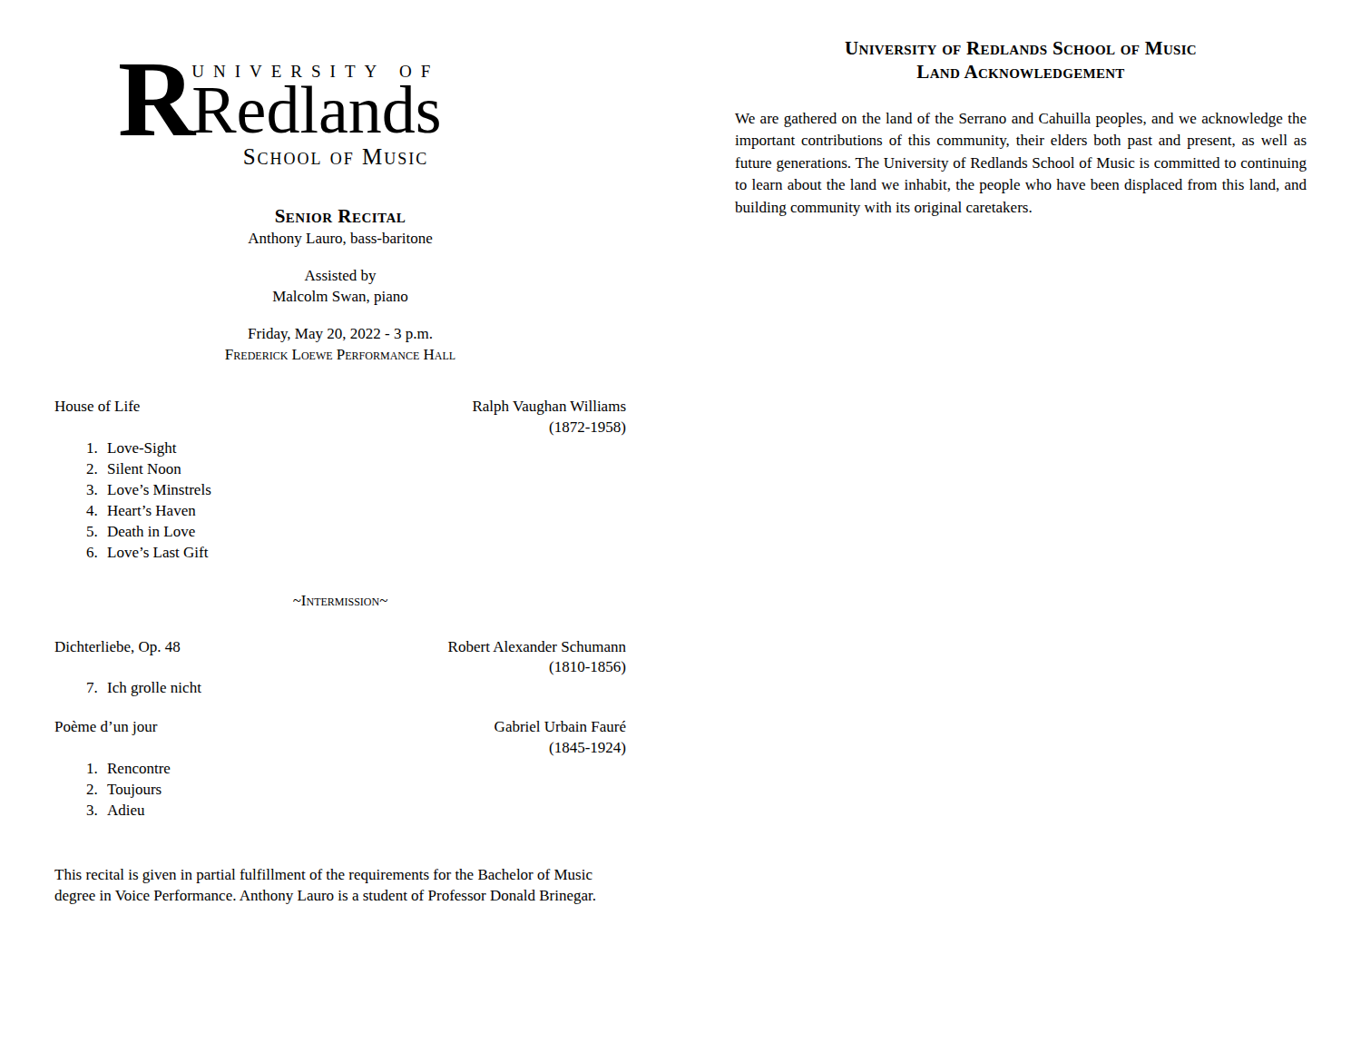R
University of
Redlands
School of Music
Senior Recital
Anthony Lauro, bass-baritone
Assisted by
Malcolm Swan, piano
Friday, May 20, 2022 - 3 p.m.
Frederick Loewe Performance Hall
House of Life Ralph Vaughan Williams
(1872-1958)
Love-Sight
Silent Noon
Love’s Minstrels
Heart’s Haven
Death in Love
Love’s Last Gift
~Intermission~
Dichterliebe, Op. 48 Robert Alexander Schumann
(1810-1856)
Ich grolle nicht
Poème d’un jour Gabriel Urbain Fauré
(1845-1924)
Rencontre
Toujours
Adieu
This recital is given in partial fulfillment of the requirements for the Bachelor of Music degree in Voice Performance. Anthony Lauro is a student of Professor Donald Brinegar.
University of Redlands School of Music
Land Acknowledgement
We are gathered on the land of the Serrano and Cahuilla peoples, and we acknowledge the important contributions of this community, their elders both past and present, as well as future generations. The University of Redlands School of Music is committed to continuing to learn about the land we inhabit, the people who have been displaced from this land, and building community with its original caretakers.